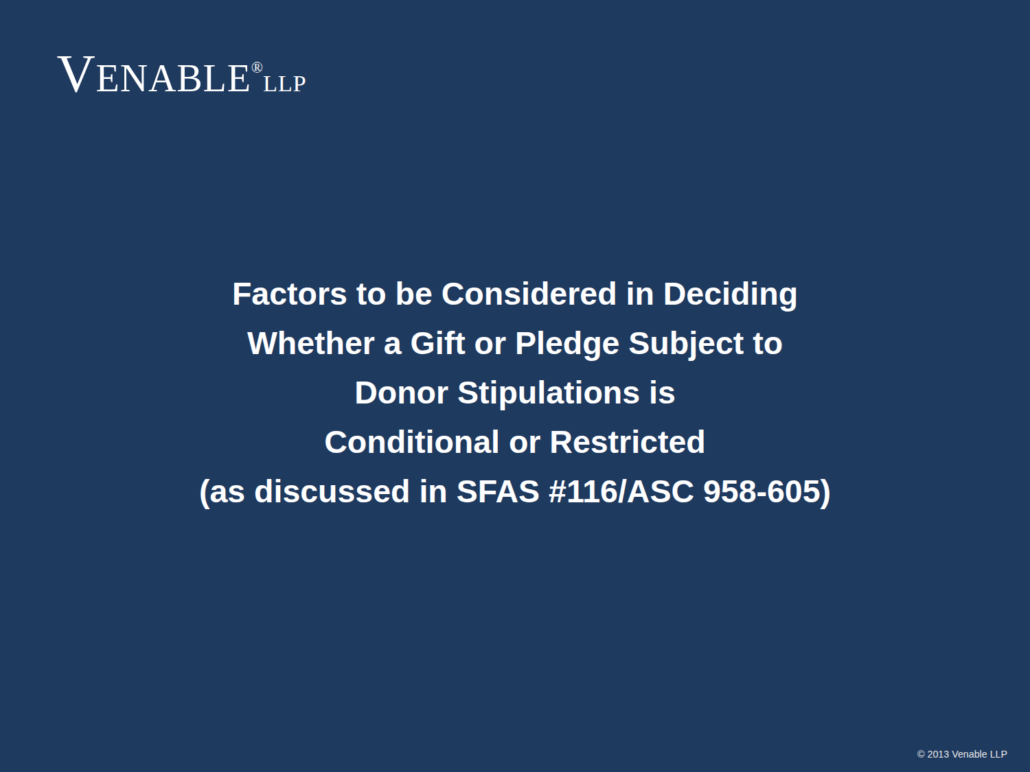VENABLE®LLP
Factors to be Considered in Deciding
Whether a Gift or Pledge Subject to
Donor Stipulations is
Conditional or Restricted
(as discussed in SFAS #116/ASC 958-605)
© 2013 Venable LLP